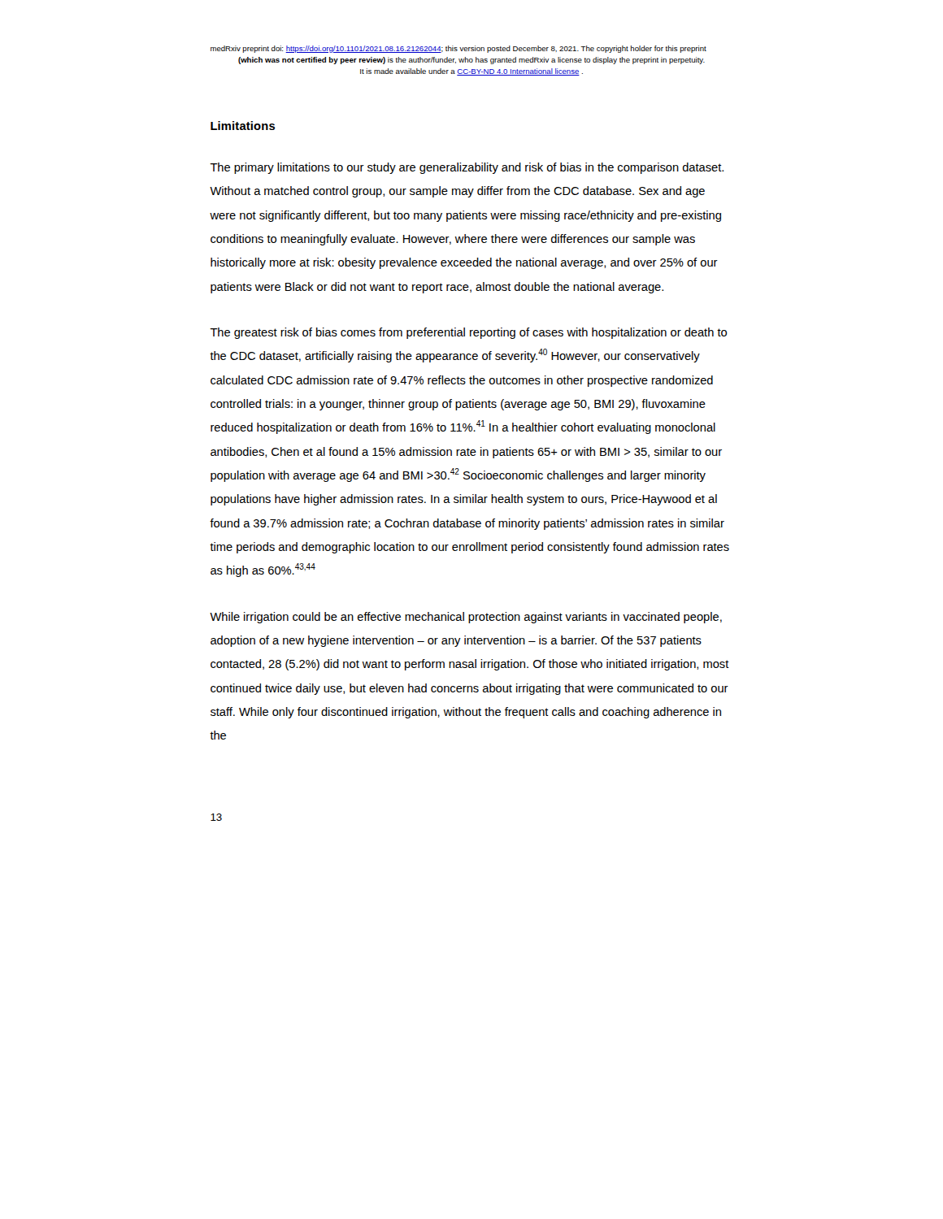medRxiv preprint doi: https://doi.org/10.1101/2021.08.16.21262044; this version posted December 8, 2021. The copyright holder for this preprint
(which was not certified by peer review) is the author/funder, who has granted medRxiv a license to display the preprint in perpetuity.
It is made available under a CC-BY-ND 4.0 International license .
Limitations
The primary limitations to our study are generalizability and risk of bias in the comparison dataset. Without a matched control group, our sample may differ from the CDC database. Sex and age were not significantly different, but too many patients were missing race/ethnicity and pre-existing conditions to meaningfully evaluate. However, where there were differences our sample was historically more at risk: obesity prevalence exceeded the national average, and over 25% of our patients were Black or did not want to report race, almost double the national average.
The greatest risk of bias comes from preferential reporting of cases with hospitalization or death to the CDC dataset, artificially raising the appearance of severity.40 However, our conservatively calculated CDC admission rate of 9.47% reflects the outcomes in other prospective randomized controlled trials: in a younger, thinner group of patients (average age 50, BMI 29), fluvoxamine reduced hospitalization or death from 16% to 11%.41 In a healthier cohort evaluating monoclonal antibodies, Chen et al found a 15% admission rate in patients 65+ or with BMI > 35, similar to our population with average age 64 and BMI >30.42 Socioeconomic challenges and larger minority populations have higher admission rates. In a similar health system to ours, Price-Haywood et al found a 39.7% admission rate; a Cochran database of minority patients’ admission rates in similar time periods and demographic location to our enrollment period consistently found admission rates as high as 60%.43,44
While irrigation could be an effective mechanical protection against variants in vaccinated people, adoption of a new hygiene intervention – or any intervention – is a barrier. Of the 537 patients contacted, 28 (5.2%) did not want to perform nasal irrigation. Of those who initiated irrigation, most continued twice daily use, but eleven had concerns about irrigating that were communicated to our staff. While only four discontinued irrigation, without the frequent calls and coaching adherence in the
13